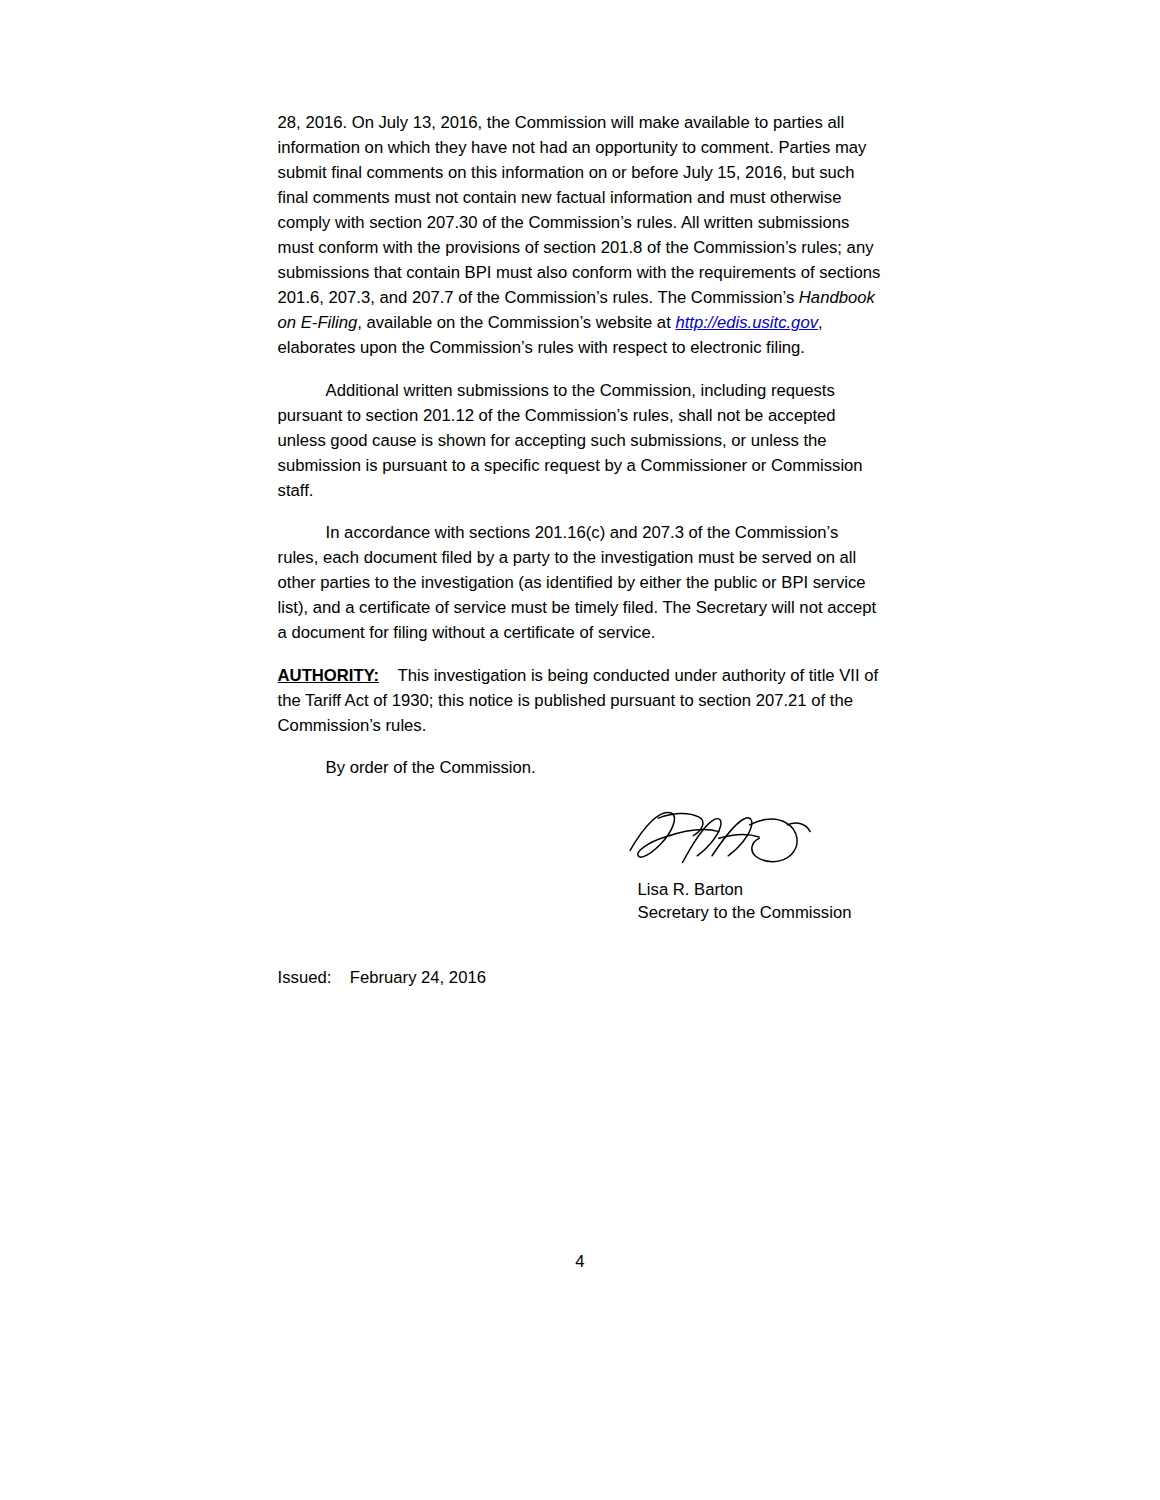28, 2016. On July 13, 2016, the Commission will make available to parties all information on which they have not had an opportunity to comment. Parties may submit final comments on this information on or before July 15, 2016, but such final comments must not contain new factual information and must otherwise comply with section 207.30 of the Commission’s rules. All written submissions must conform with the provisions of section 201.8 of the Commission’s rules; any submissions that contain BPI must also conform with the requirements of sections 201.6, 207.3, and 207.7 of the Commission’s rules. The Commission’s Handbook on E-Filing, available on the Commission’s website at http://edis.usitc.gov, elaborates upon the Commission’s rules with respect to electronic filing.
Additional written submissions to the Commission, including requests pursuant to section 201.12 of the Commission’s rules, shall not be accepted unless good cause is shown for accepting such submissions, or unless the submission is pursuant to a specific request by a Commissioner or Commission staff.
In accordance with sections 201.16(c) and 207.3 of the Commission’s rules, each document filed by a party to the investigation must be served on all other parties to the investigation (as identified by either the public or BPI service list), and a certificate of service must be timely filed. The Secretary will not accept a document for filing without a certificate of service.
AUTHORITY: This investigation is being conducted under authority of title VII of the Tariff Act of 1930; this notice is published pursuant to section 207.21 of the Commission’s rules.
By order of the Commission.
Lisa R. Barton
Secretary to the Commission
Issued: February 24, 2016
4